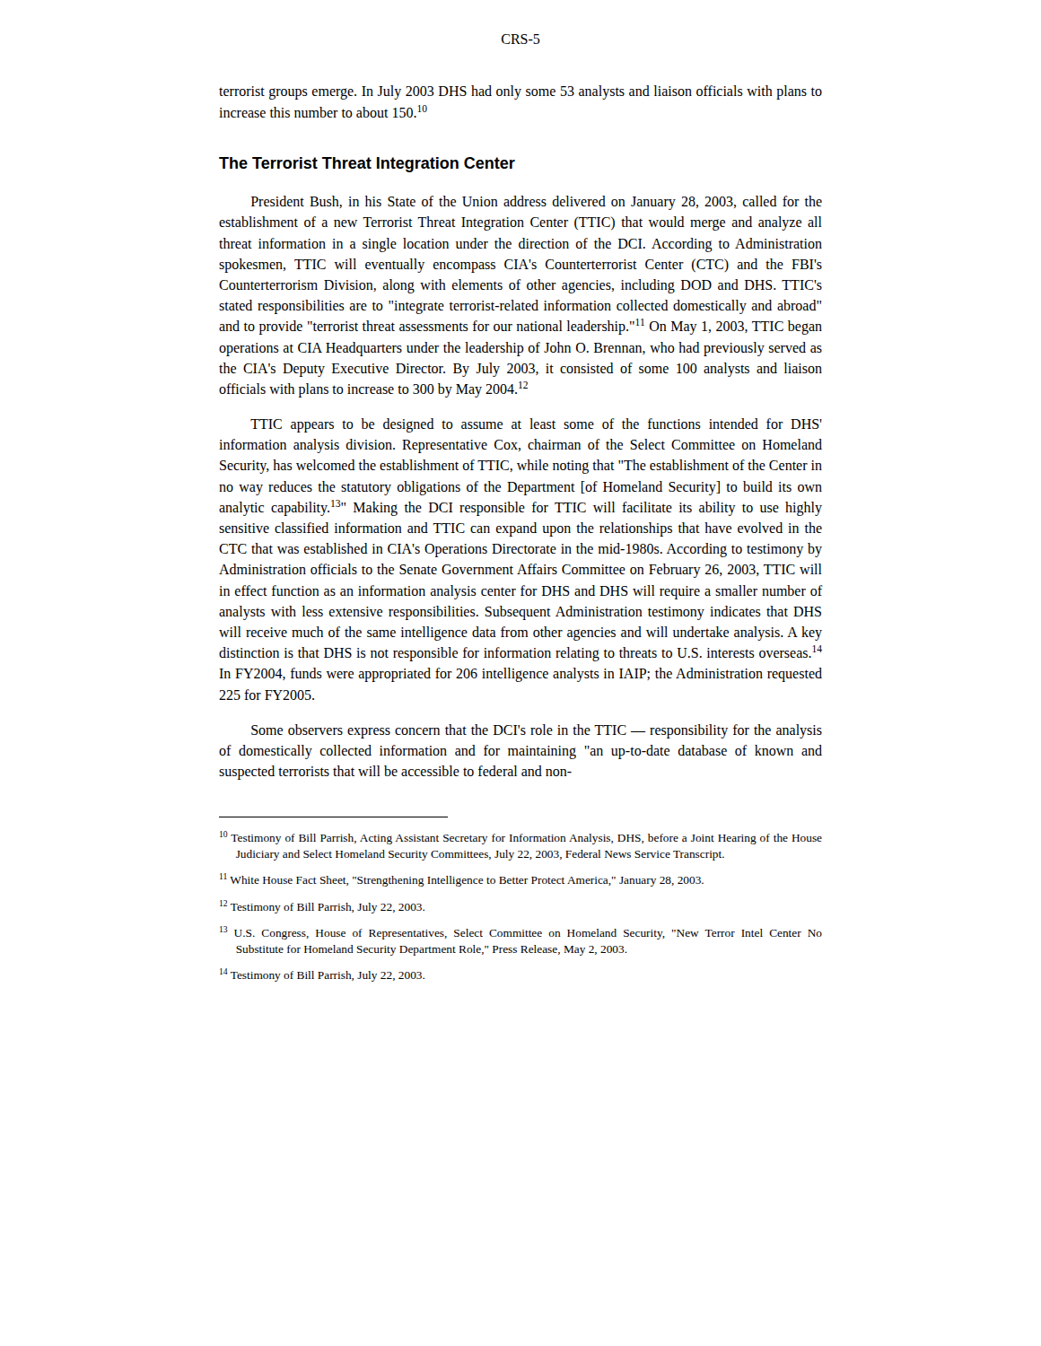CRS-5
terrorist groups emerge. In July 2003 DHS had only some 53 analysts and liaison officials with plans to increase this number to about 150.10
The Terrorist Threat Integration Center
President Bush, in his State of the Union address delivered on January 28, 2003, called for the establishment of a new Terrorist Threat Integration Center (TTIC) that would merge and analyze all threat information in a single location under the direction of the DCI. According to Administration spokesmen, TTIC will eventually encompass CIA's Counterterrorist Center (CTC) and the FBI's Counterterrorism Division, along with elements of other agencies, including DOD and DHS. TTIC's stated responsibilities are to "integrate terrorist-related information collected domestically and abroad" and to provide "terrorist threat assessments for our national leadership."11 On May 1, 2003, TTIC began operations at CIA Headquarters under the leadership of John O. Brennan, who had previously served as the CIA's Deputy Executive Director. By July 2003, it consisted of some 100 analysts and liaison officials with plans to increase to 300 by May 2004.12
TTIC appears to be designed to assume at least some of the functions intended for DHS' information analysis division. Representative Cox, chairman of the Select Committee on Homeland Security, has welcomed the establishment of TTIC, while noting that "The establishment of the Center in no way reduces the statutory obligations of the Department [of Homeland Security] to build its own analytic capability.13" Making the DCI responsible for TTIC will facilitate its ability to use highly sensitive classified information and TTIC can expand upon the relationships that have evolved in the CTC that was established in CIA's Operations Directorate in the mid-1980s. According to testimony by Administration officials to the Senate Government Affairs Committee on February 26, 2003, TTIC will in effect function as an information analysis center for DHS and DHS will require a smaller number of analysts with less extensive responsibilities. Subsequent Administration testimony indicates that DHS will receive much of the same intelligence data from other agencies and will undertake analysis. A key distinction is that DHS is not responsible for information relating to threats to U.S. interests overseas.14 In FY2004, funds were appropriated for 206 intelligence analysts in IAIP; the Administration requested 225 for FY2005.
Some observers express concern that the DCI's role in the TTIC — responsibility for the analysis of domestically collected information and for maintaining "an up-to-date database of known and suspected terrorists that will be accessible to federal and non-
10 Testimony of Bill Parrish, Acting Assistant Secretary for Information Analysis, DHS, before a Joint Hearing of the House Judiciary and Select Homeland Security Committees, July 22, 2003, Federal News Service Transcript.
11 White House Fact Sheet, "Strengthening Intelligence to Better Protect America," January 28, 2003.
12 Testimony of Bill Parrish, July 22, 2003.
13 U.S. Congress, House of Representatives, Select Committee on Homeland Security, "New Terror Intel Center No Substitute for Homeland Security Department Role," Press Release, May 2, 2003.
14 Testimony of Bill Parrish, July 22, 2003.